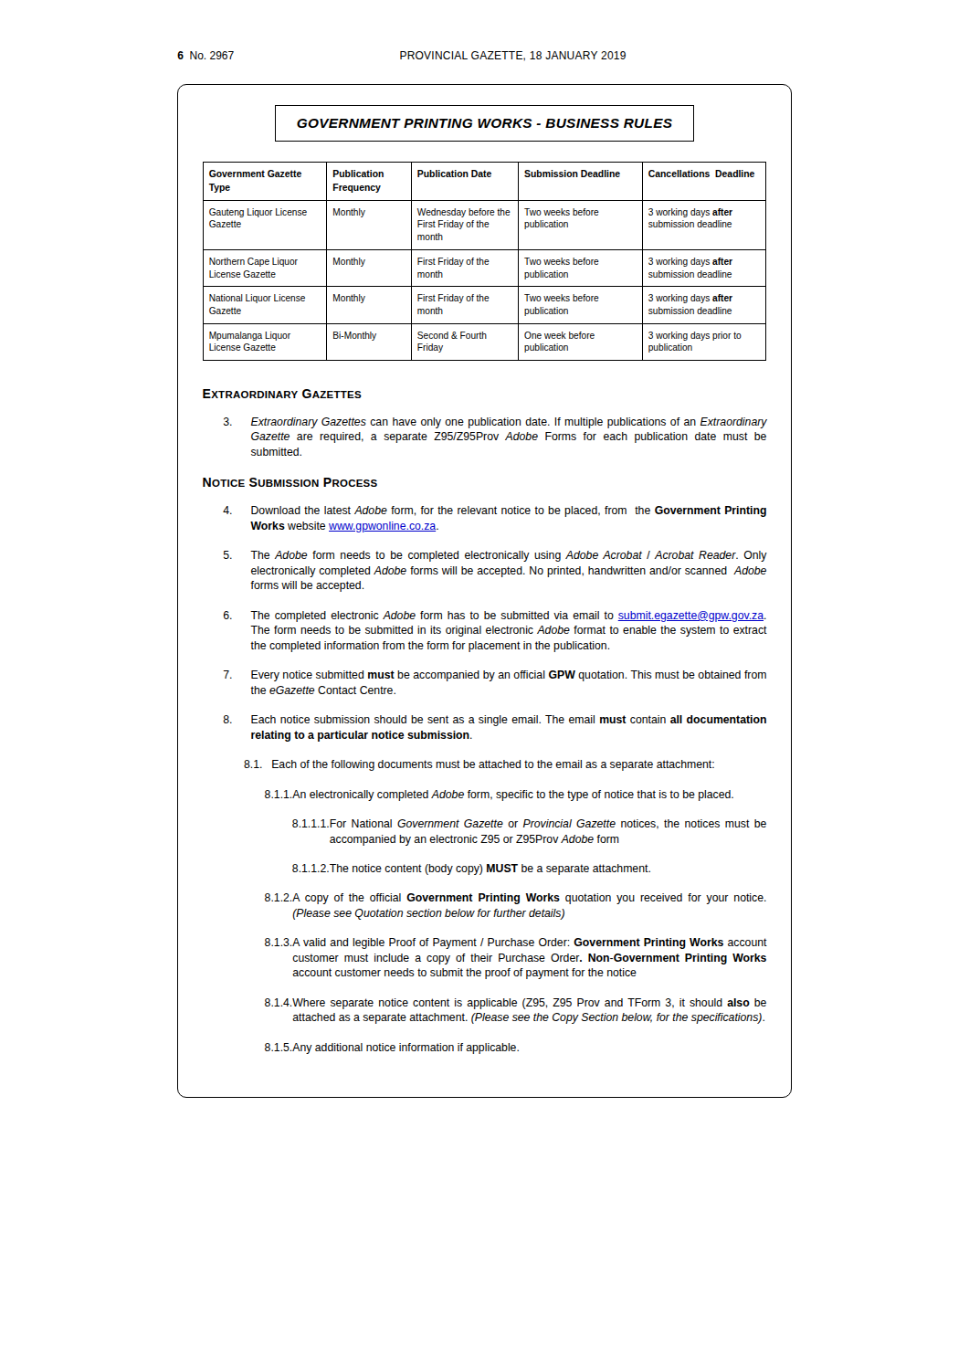6 No. 2967
PROVINCIAL GAZETTE, 18 JANUARY 2019
GOVERNMENT PRINTING WORKS - BUSINESS RULES
| Government Gazette Type | Publication Frequency | Publication Date | Submission Deadline | Cancellations Deadline |
| --- | --- | --- | --- | --- |
| Gauteng Liquor License Gazette | Monthly | Wednesday before the First Friday of the month | Two weeks before publication | 3 working days after submission deadline |
| Northern Cape Liquor License Gazette | Monthly | First Friday of the month | Two weeks before publication | 3 working days after submission deadline |
| National Liquor License Gazette | Monthly | First Friday of the month | Two weeks before publication | 3 working days after submission deadline |
| Mpumalanga Liquor License Gazette | Bi-Monthly | Second & Fourth Friday | One week before publication | 3 working days prior to publication |
EXTRAORDINARY GAZETTES
3.
Extraordinary Gazettes can have only one publication date. If multiple publications of an Extraordinary Gazette are required, a separate Z95/Z95Prov Adobe Forms for each publication date must be submitted.
NOTICE SUBMISSION PROCESS
4.
Download the latest Adobe form, for the relevant notice to be placed, from the Government Printing Works website www.gpwonline.co.za.
5.
The Adobe form needs to be completed electronically using Adobe Acrobat / Acrobat Reader. Only electronically completed Adobe forms will be accepted. No printed, handwritten and/or scanned Adobe forms will be accepted.
6.
The completed electronic Adobe form has to be submitted via email to submit.egazette@gpw.gov.za. The form needs to be submitted in its original electronic Adobe format to enable the system to extract the completed information from the form for placement in the publication.
7.
Every notice submitted must be accompanied by an official GPW quotation. This must be obtained from the eGazette Contact Centre.
8.
Each notice submission should be sent as a single email. The email must contain all documentation relating to a particular notice submission.
8.1.
Each of the following documents must be attached to the email as a separate attachment:
8.1.1.
An electronically completed Adobe form, specific to the type of notice that is to be placed.
8.1.1.1.
For National Government Gazette or Provincial Gazette notices, the notices must be accompanied by an electronic Z95 or Z95Prov Adobe form
8.1.1.2.
The notice content (body copy) MUST be a separate attachment.
8.1.2.
A copy of the official Government Printing Works quotation you received for your notice. (Please see Quotation section below for further details)
8.1.3.
A valid and legible Proof of Payment / Purchase Order: Government Printing Works account customer must include a copy of their Purchase Order. Non-Government Printing Works account customer needs to submit the proof of payment for the notice
8.1.4.
Where separate notice content is applicable (Z95, Z95 Prov and TForm 3, it should also be attached as a separate attachment. (Please see the Copy Section below, for the specifications).
8.1.5.
Any additional notice information if applicable.